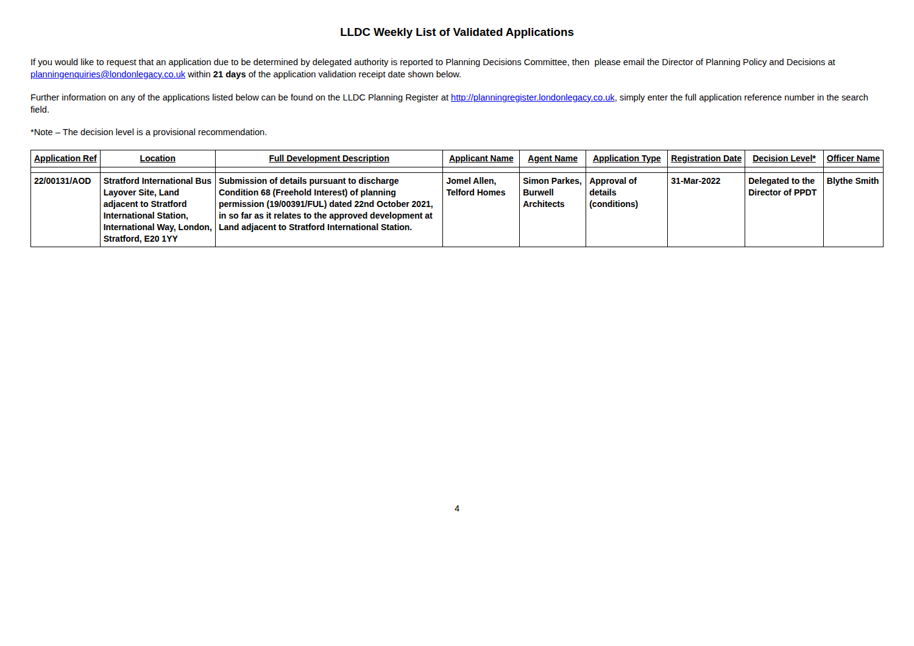LLDC Weekly List of Validated Applications
If you would like to request that an application due to be determined by delegated authority is reported to Planning Decisions Committee, then please email the Director of Planning Policy and Decisions at planningenquiries@londonlegacy.co.uk within 21 days of the application validation receipt date shown below.
Further information on any of the applications listed below can be found on the LLDC Planning Register at http://planningregister.londonlegacy.co.uk, simply enter the full application reference number in the search field.
*Note – The decision level is a provisional recommendation.
| Application Ref | Location | Full Development Description | Applicant Name | Agent Name | Application Type | Registration Date | Decision Level* | Officer Name |
| --- | --- | --- | --- | --- | --- | --- | --- | --- |
| 22/00131/AOD | Stratford International Bus Layover Site, Land adjacent to Stratford International Station, International Way, London, Stratford, E20 1YY | Submission of details pursuant to discharge Condition 68 (Freehold Interest) of planning permission (19/00391/FUL) dated 22nd October 2021, in so far as it relates to the approved development at Land adjacent to Stratford International Station. | Jomel Allen, Telford Homes | Simon Parkes, Burwell Architects | Approval of details (conditions) | 31-Mar-2022 | Delegated to the Director of PPDT | Blythe Smith |
4